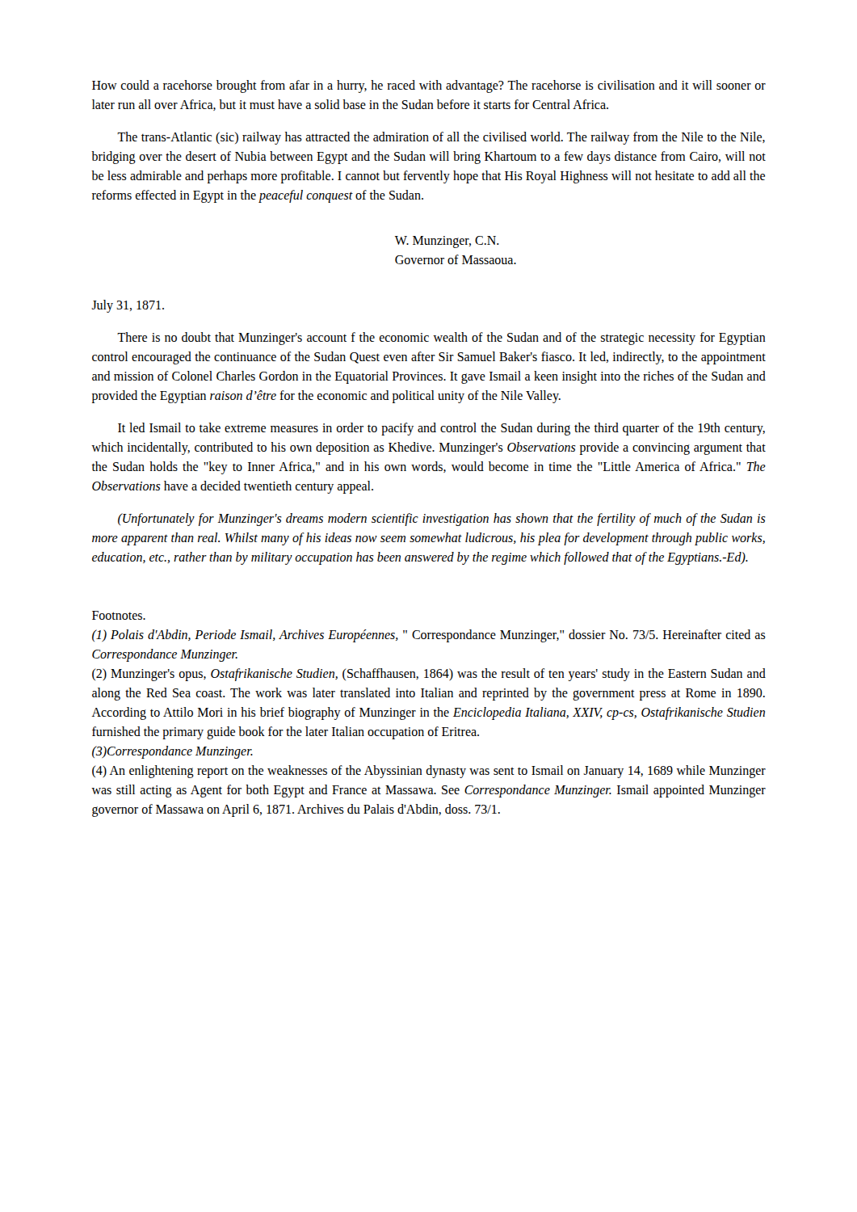How could a racehorse brought from afar in a hurry, he raced with advantage? The racehorse is civilisation and it will sooner or later run all over Africa, but it must have a solid base in the Sudan before it starts for Central Africa.
The trans-Atlantic (sic) railway has attracted the admiration of all the civilised world. The railway from the Nile to the Nile, bridging over the desert of Nubia between Egypt and the Sudan will bring Khartoum to a few days distance from Cairo, will not be less admirable and perhaps more profitable. I cannot but fervently hope that His Royal Highness will not hesitate to add all the reforms effected in Egypt in the peaceful conquest of the Sudan.
W. Munzinger, C.N.
Governor of Massaoua.
July 31, 1871.
There is no doubt that Munzinger's account f the economic wealth of the Sudan and of the strategic necessity for Egyptian control encouraged the continuance of the Sudan Quest even after Sir Samuel Baker's fiasco. It led, indirectly, to the appointment and mission of Colonel Charles Gordon in the Equatorial Provinces. It gave Ismail a keen insight into the riches of the Sudan and provided the Egyptian raison d’être for the economic and political unity of the Nile Valley.
It led Ismail to take extreme measures in order to pacify and control the Sudan during the third quarter of the 19th century, which incidentally, contributed to his own deposition as Khedive. Munzinger's Observations provide a convincing argument that the Sudan holds the "key to Inner Africa," and in his own words, would become in time the "Little America of Africa." The Observations have a decided twentieth century appeal.
(Unfortunately for Munzinger's dreams modern scientific investigation has shown that the fertility of much of the Sudan is more apparent than real. Whilst many of his ideas now seem somewhat ludicrous, his plea for development through public works, education, etc., rather than by military occupation has been answered by the regime which followed that of the Egyptians.-Ed).
Footnotes.
(1) Polais d'Abdin, Periode Ismail, Archives Européennes, " Correspondance Munzinger," dossier No. 73/5. Hereinafter cited as Correspondance Munzinger.
(2) Munzinger's opus, Ostafrikanische Studien, (Schaffhausen, 1864) was the result of ten years' study in the Eastern Sudan and along the Red Sea coast. The work was later translated into Italian and reprinted by the government press at Rome in 1890. According to Attilo Mori in his brief biography of Munzinger in the Enciclopedia Italiana, XXIV, cp-cs, Ostafrikanische Studien furnished the primary guide book for the later Italian occupation of Eritrea.
(3)Correspondance Munzinger.
(4) An enlightening report on the weaknesses of the Abyssinian dynasty was sent to Ismail on January 14, 1689 while Munzinger was still acting as Agent for both Egypt and France at Massawa. See Correspondance Munzinger. Ismail appointed Munzinger governor of Massawa on April 6, 1871. Archives du Palais d'Abdin, doss. 73/1.